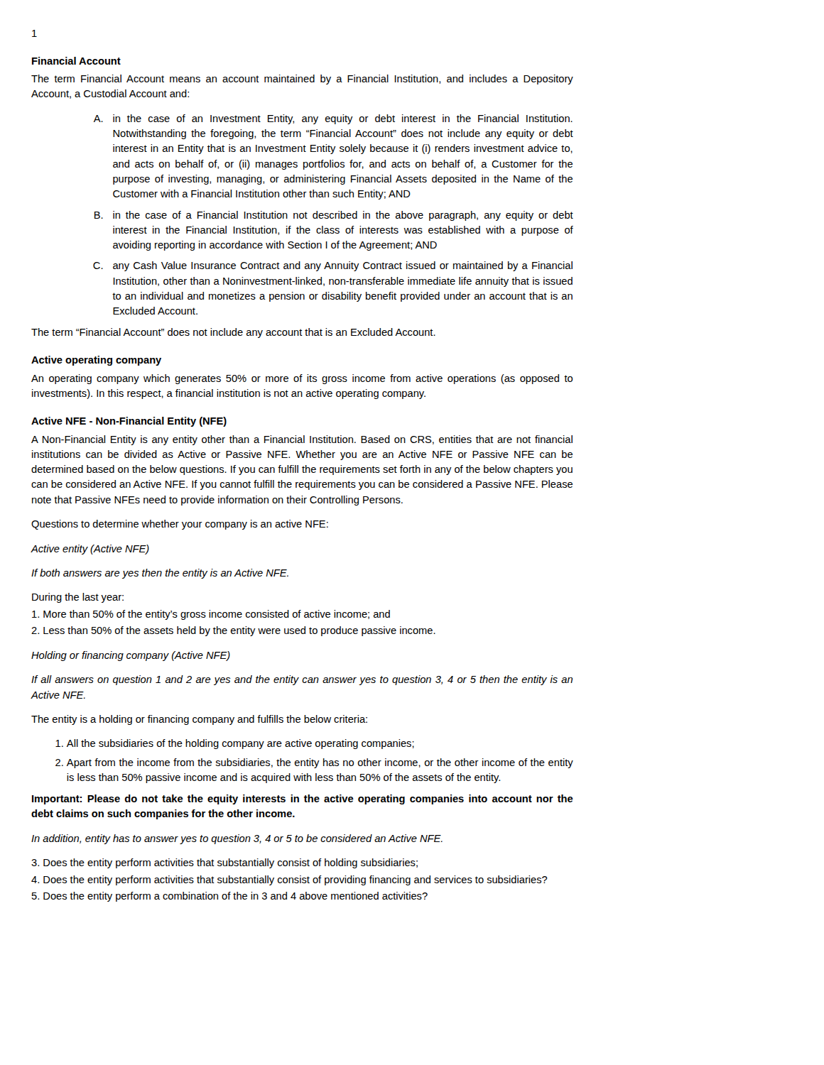1
Financial Account
The term Financial Account means an account maintained by a Financial Institution, and includes a Depository Account, a Custodial Account and:
in the case of an Investment Entity, any equity or debt interest in the Financial Institution. Notwithstanding the foregoing, the term “Financial Account” does not include any equity or debt interest in an Entity that is an Investment Entity solely because it (i) renders investment advice to, and acts on behalf of, or (ii) manages portfolios for, and acts on behalf of, a Customer for the purpose of investing, managing, or administering Financial Assets deposited in the Name of the Customer with a Financial Institution other than such Entity; AND
in the case of a Financial Institution not described in the above paragraph, any equity or debt interest in the Financial Institution, if the class of interests was established with a purpose of avoiding reporting in accordance with Section I of the Agreement; AND
any Cash Value Insurance Contract and any Annuity Contract issued or maintained by a Financial Institution, other than a Noninvestment-linked, non-transferable immediate life annuity that is issued to an individual and monetizes a pension or disability benefit provided under an account that is an Excluded Account.
The term “Financial Account” does not include any account that is an Excluded Account.
Active operating company
An operating company which generates 50% or more of its gross income from active operations (as opposed to investments). In this respect, a financial institution is not an active operating company.
Active NFE - Non-Financial Entity (NFE)
A Non-Financial Entity is any entity other than a Financial Institution. Based on CRS, entities that are not financial institutions can be divided as Active or Passive NFE. Whether you are an Active NFE or Passive NFE can be determined based on the below questions. If you can fulfill the requirements set forth in any of the below chapters you can be considered an Active NFE. If you cannot fulfill the requirements you can be considered a Passive NFE. Please note that Passive NFEs need to provide information on their Controlling Persons.
Questions to determine whether your company is an active NFE:
Active entity (Active NFE)
If both answers are yes then the entity is an Active NFE.
During the last year:
1. More than 50% of the entity’s gross income consisted of active income; and
2. Less than 50% of the assets held by the entity were used to produce passive income.
Holding or financing company (Active NFE)
If all answers on question 1 and 2 are yes and the entity can answer yes to question 3, 4 or 5 then the entity is an Active NFE.
The entity is a holding or financing company and fulfills the below criteria:
All the subsidiaries of the holding company are active operating companies;
Apart from the income from the subsidiaries, the entity has no other income, or the other income of the entity is less than 50% passive income and is acquired with less than 50% of the assets of the entity.
Important: Please do not take the equity interests in the active operating companies into account nor the debt claims on such companies for the other income.
In addition, entity has to answer yes to question 3, 4 or 5 to be considered an Active NFE.
3. Does the entity perform activities that substantially consist of holding subsidiaries;
4. Does the entity perform activities that substantially consist of providing financing and services to subsidiaries?
5. Does the entity perform a combination of the in 3 and 4 above mentioned activities?